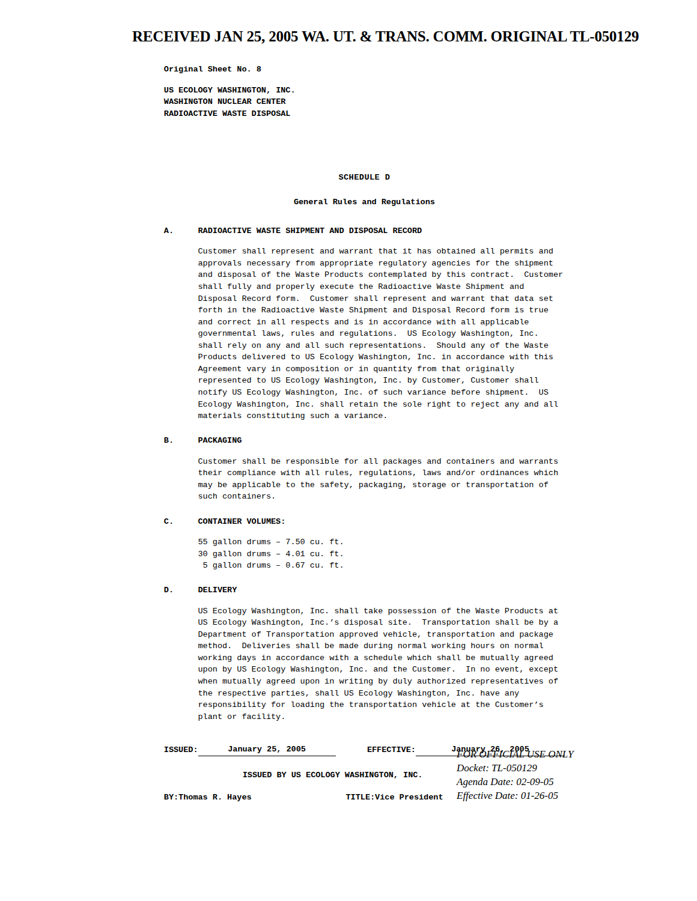RECEIVED JAN 25, 2005 WA. UT. & TRANS. COMM. ORIGINAL TL-050129
Original Sheet No. 8
US ECOLOGY WASHINGTON, INC.
WASHINGTON NUCLEAR CENTER
RADIOACTIVE WASTE DISPOSAL
SCHEDULE D
General Rules and Regulations
A. RADIOACTIVE WASTE SHIPMENT AND DISPOSAL RECORD
Customer shall represent and warrant that it has obtained all permits and approvals necessary from appropriate regulatory agencies for the shipment and disposal of the Waste Products contemplated by this contract. Customer shall fully and properly execute the Radioactive Waste Shipment and Disposal Record form. Customer shall represent and warrant that data set forth in the Radioactive Waste Shipment and Disposal Record form is true and correct in all respects and is in accordance with all applicable governmental laws, rules and regulations. US Ecology Washington, Inc. shall rely on any and all such representations. Should any of the Waste Products delivered to US Ecology Washington, Inc. in accordance with this Agreement vary in composition or in quantity from that originally represented to US Ecology Washington, Inc. by Customer, Customer shall notify US Ecology Washington, Inc. of such variance before shipment. US Ecology Washington, Inc. shall retain the sole right to reject any and all materials constituting such a variance.
B. PACKAGING
Customer shall be responsible for all packages and containers and warrants their compliance with all rules, regulations, laws and/or ordinances which may be applicable to the safety, packaging, storage or transportation of such containers.
C. CONTAINER VOLUMES:
55 gallon drums – 7.50 cu. ft.
30 gallon drums – 4.01 cu. ft.
5 gallon drums – 0.67 cu. ft.
D. DELIVERY
US Ecology Washington, Inc. shall take possession of the Waste Products at US Ecology Washington, Inc.’s disposal site. Transportation shall be by a Department of Transportation approved vehicle, transportation and package method. Deliveries shall be made during normal working hours on normal working days in accordance with a schedule which shall be mutually agreed upon by US Ecology Washington, Inc. and the Customer. In no event, except when mutually agreed upon in writing by duly authorized representatives of the respective parties, shall US Ecology Washington, Inc. have any responsibility for loading the transportation vehicle at the Customer’s plant or facility.
ISSUED: January 25, 2005 EFFECTIVE: January 26, 2005
ISSUED BY US ECOLOGY WASHINGTON, INC.
BY: Thomas R. Hayes TITLE: Vice President
FOR OFFICIAL USE ONLY
Docket: TL-050129
Agenda Date: 02-09-05
Effective Date: 01-26-05